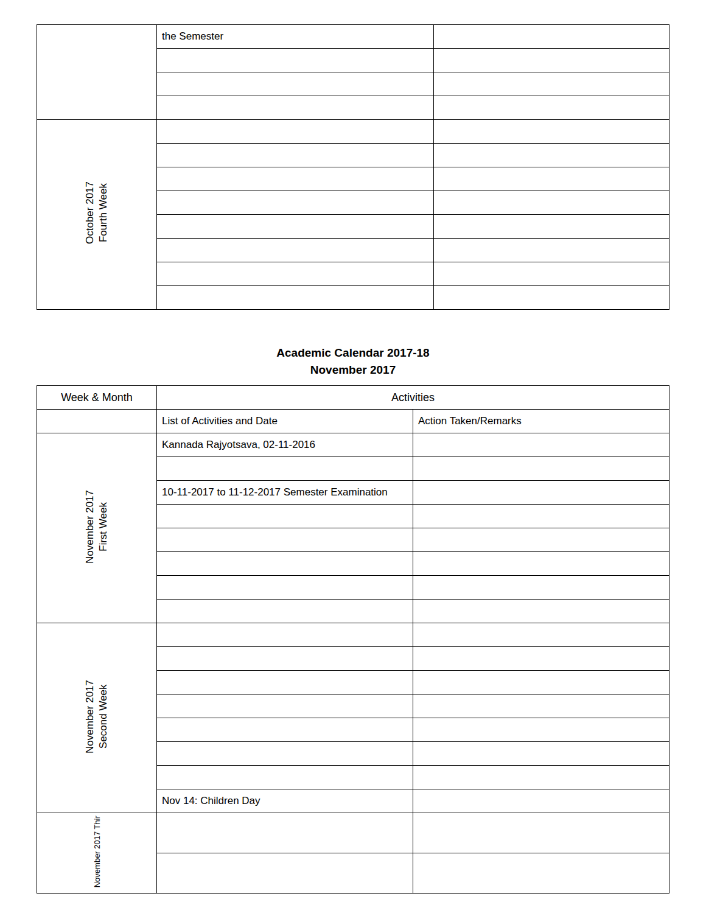| | the Semester | |
| October 2017 Fourth Week | | |
Academic Calendar 2017-18
November 2017
| Week & Month | Activities |
| | List of Activities and Date | Action Taken/Remarks |
| November 2017 First Week | Kannada Rajyotsava, 02-11-2016 | |
| 10-11-2017 to 11-12-2017 Semester Examination | |
| November 2017 Second Week | | |
| Nov 14: Children Day | |
| November 2017 Thir | | |